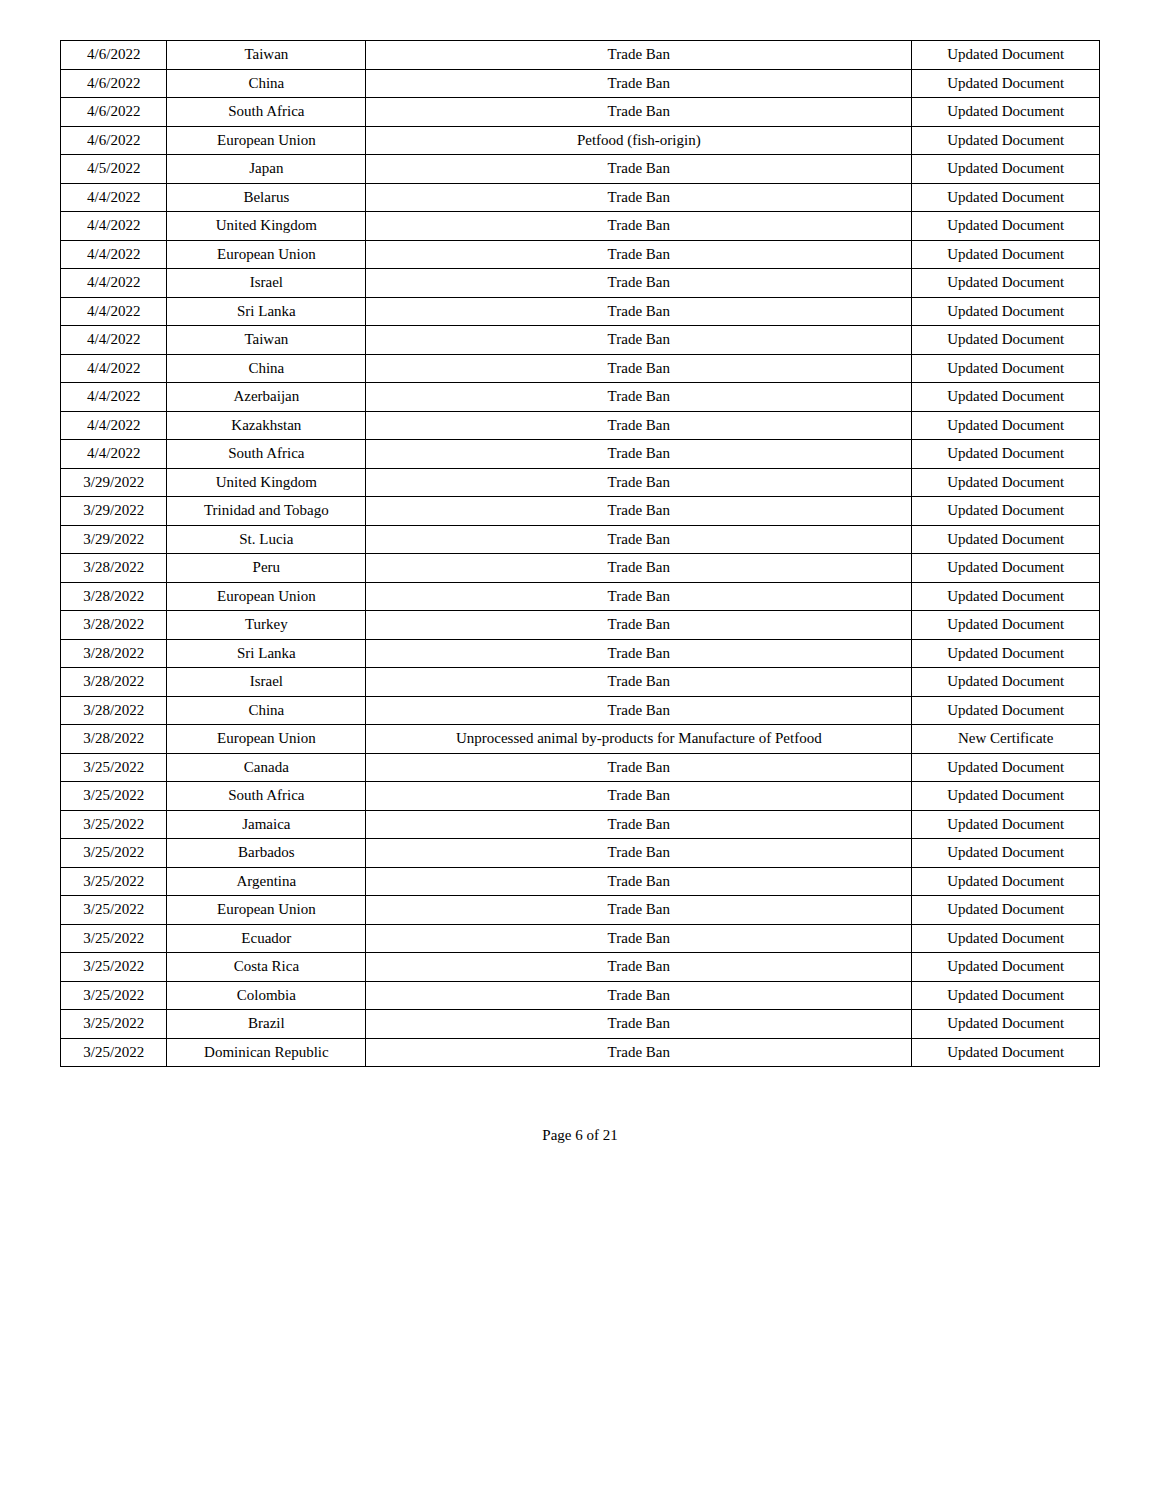| 4/6/2022 | Taiwan | Trade Ban | Updated Document |
| 4/6/2022 | China | Trade Ban | Updated Document |
| 4/6/2022 | South Africa | Trade Ban | Updated Document |
| 4/6/2022 | European Union | Petfood (fish-origin) | Updated Document |
| 4/5/2022 | Japan | Trade Ban | Updated Document |
| 4/4/2022 | Belarus | Trade Ban | Updated Document |
| 4/4/2022 | United Kingdom | Trade Ban | Updated Document |
| 4/4/2022 | European Union | Trade Ban | Updated Document |
| 4/4/2022 | Israel | Trade Ban | Updated Document |
| 4/4/2022 | Sri Lanka | Trade Ban | Updated Document |
| 4/4/2022 | Taiwan | Trade Ban | Updated Document |
| 4/4/2022 | China | Trade Ban | Updated Document |
| 4/4/2022 | Azerbaijan | Trade Ban | Updated Document |
| 4/4/2022 | Kazakhstan | Trade Ban | Updated Document |
| 4/4/2022 | South Africa | Trade Ban | Updated Document |
| 3/29/2022 | United Kingdom | Trade Ban | Updated Document |
| 3/29/2022 | Trinidad and Tobago | Trade Ban | Updated Document |
| 3/29/2022 | St. Lucia | Trade Ban | Updated Document |
| 3/28/2022 | Peru | Trade Ban | Updated Document |
| 3/28/2022 | European Union | Trade Ban | Updated Document |
| 3/28/2022 | Turkey | Trade Ban | Updated Document |
| 3/28/2022 | Sri Lanka | Trade Ban | Updated Document |
| 3/28/2022 | Israel | Trade Ban | Updated Document |
| 3/28/2022 | China | Trade Ban | Updated Document |
| 3/28/2022 | European Union | Unprocessed animal by-products for Manufacture of Petfood | New Certificate |
| 3/25/2022 | Canada | Trade Ban | Updated Document |
| 3/25/2022 | South Africa | Trade Ban | Updated Document |
| 3/25/2022 | Jamaica | Trade Ban | Updated Document |
| 3/25/2022 | Barbados | Trade Ban | Updated Document |
| 3/25/2022 | Argentina | Trade Ban | Updated Document |
| 3/25/2022 | European Union | Trade Ban | Updated Document |
| 3/25/2022 | Ecuador | Trade Ban | Updated Document |
| 3/25/2022 | Costa Rica | Trade Ban | Updated Document |
| 3/25/2022 | Colombia | Trade Ban | Updated Document |
| 3/25/2022 | Brazil | Trade Ban | Updated Document |
| 3/25/2022 | Dominican Republic | Trade Ban | Updated Document |
Page 6 of 21